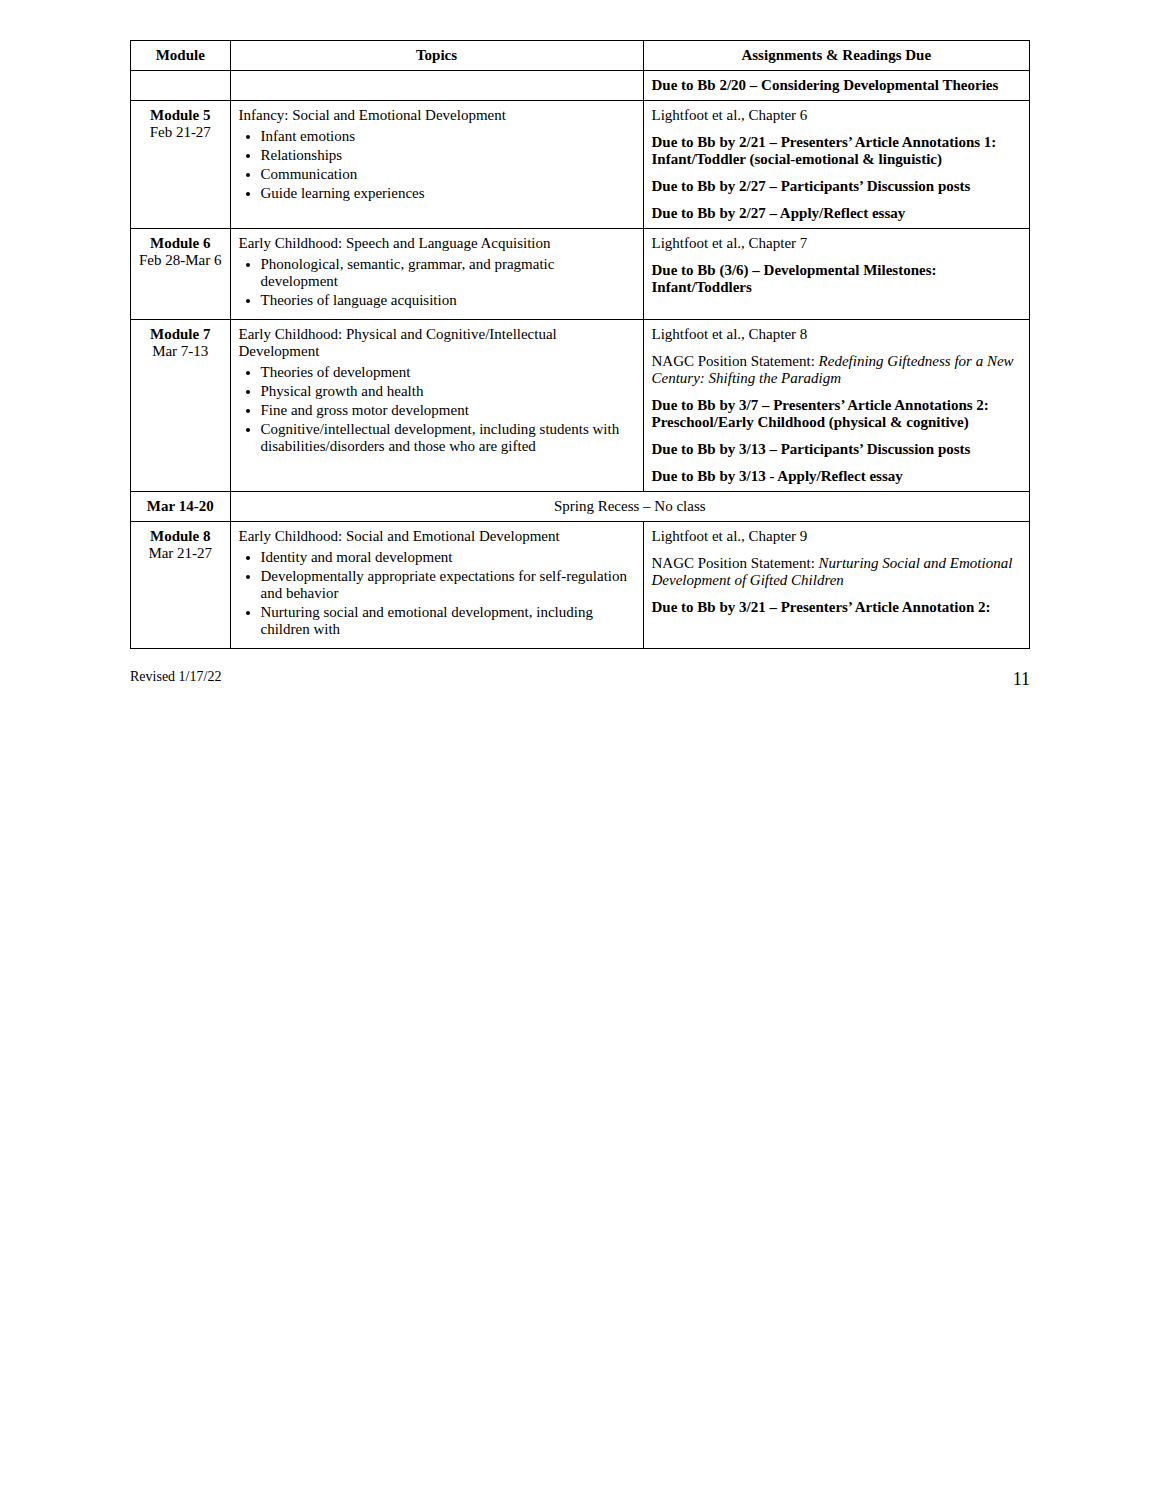| Module | Topics | Assignments & Readings Due |
| --- | --- | --- |
| | | Due to Bb 2/20 – Considering Developmental Theories |
| Module 5 Feb 21-27 | Infancy: Social and Emotional Development Infant emotions Relationships Communication Guide learning experiences | Lightfoot et al., Chapter 6 Due to Bb by 2/21 – Presenters’ Article Annotations 1: Infant/Toddler (social-emotional & linguistic) Due to Bb by 2/27 – Participants’ Discussion posts Due to Bb by 2/27 – Apply/Reflect essay |
| Module 6 Feb 28-Mar 6 | Early Childhood: Speech and Language Acquisition Phonological, semantic, grammar, and pragmatic development Theories of language acquisition | Lightfoot et al., Chapter 7 Due to Bb (3/6) – Developmental Milestones: Infant/Toddlers |
| Module 7 Mar 7-13 | Early Childhood: Physical and Cognitive/Intellectual Development Theories of development Physical growth and health Fine and gross motor development Cognitive/intellectual development, including students with disabilities/disorders and those who are gifted | Lightfoot et al., Chapter 8 NAGC Position Statement: Redefining Giftedness for a New Century: Shifting the Paradigm Due to Bb by 3/7 – Presenters’ Article Annotations 2: Preschool/Early Childhood (physical & cognitive) Due to Bb by 3/13 – Participants’ Discussion posts Due to Bb by 3/13 - Apply/Reflect essay |
| Mar 14-20 | Spring Recess – No class |
| Module 8 Mar 21-27 | Early Childhood: Social and Emotional Development Identity and moral development Developmentally appropriate expectations for self-regulation and behavior Nurturing social and emotional development, including children with | Lightfoot et al., Chapter 9 NAGC Position Statement: Nurturing Social and Emotional Development of Gifted Children Due to Bb by 3/21 – Presenters’ Article Annotation 2: |
Revised 1/17/22 11